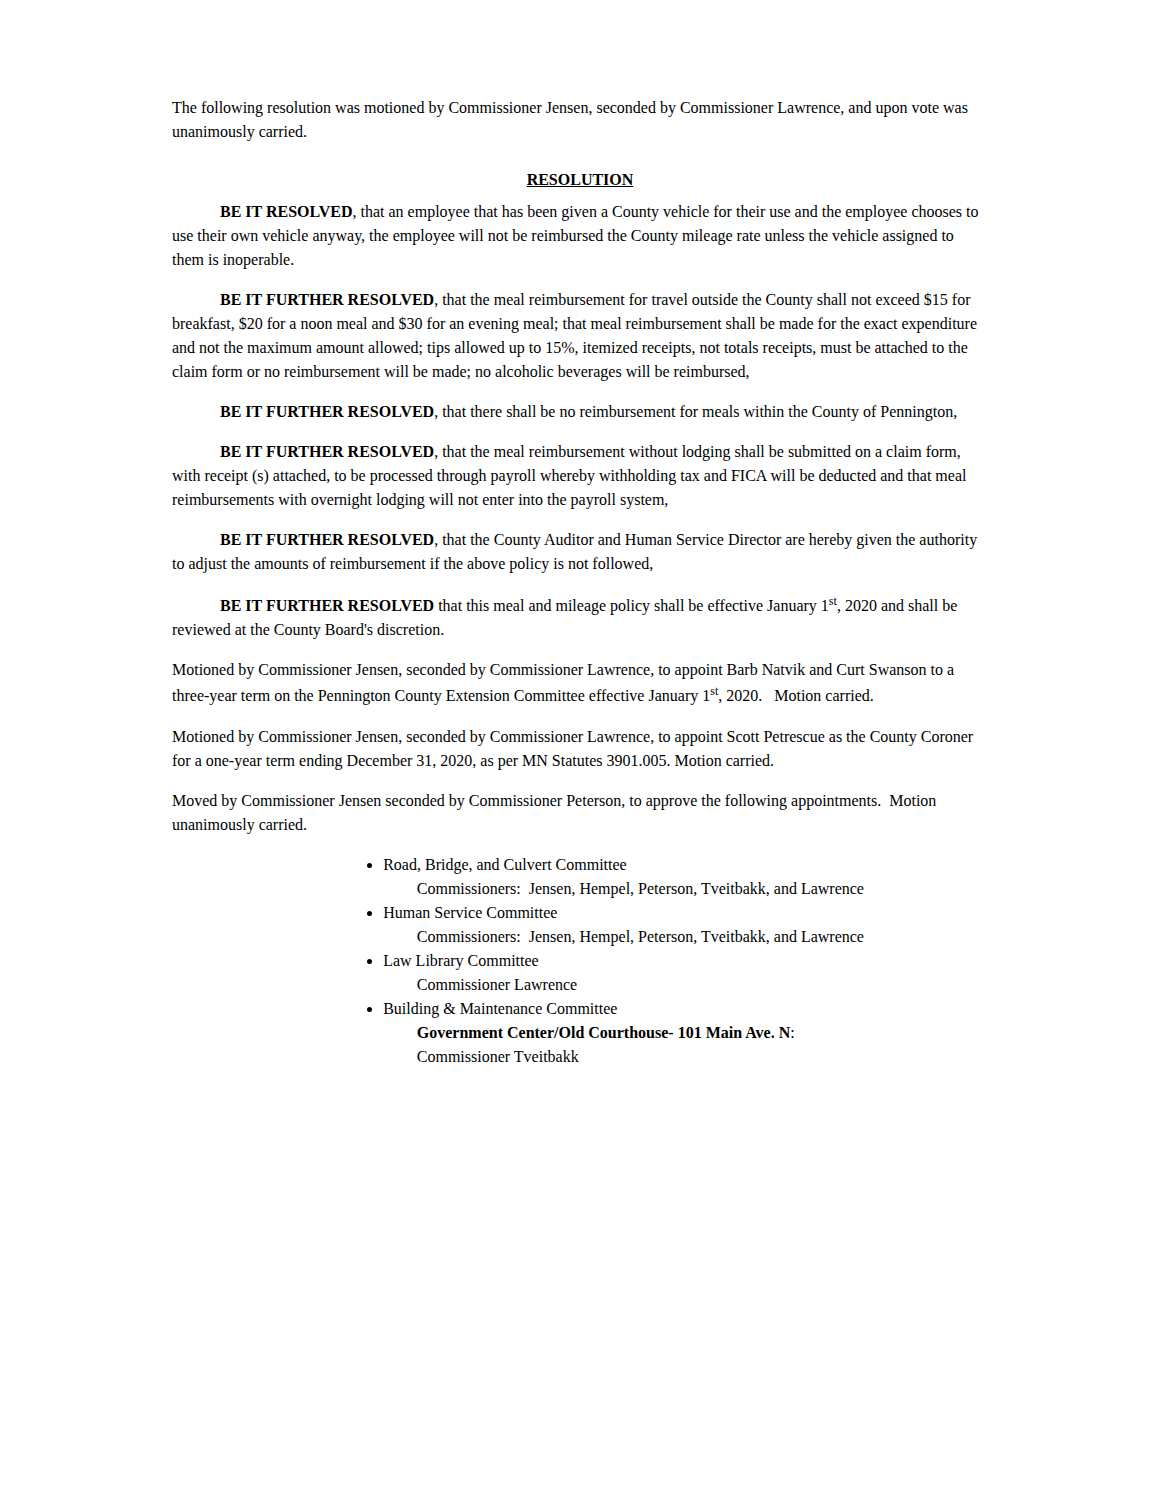The following resolution was motioned by Commissioner Jensen, seconded by Commissioner Lawrence, and upon vote was unanimously carried.
RESOLUTION
BE IT RESOLVED, that an employee that has been given a County vehicle for their use and the employee chooses to use their own vehicle anyway, the employee will not be reimbursed the County mileage rate unless the vehicle assigned to them is inoperable.
BE IT FURTHER RESOLVED, that the meal reimbursement for travel outside the County shall not exceed $15 for breakfast, $20 for a noon meal and $30 for an evening meal; that meal reimbursement shall be made for the exact expenditure and not the maximum amount allowed; tips allowed up to 15%, itemized receipts, not totals receipts, must be attached to the claim form or no reimbursement will be made; no alcoholic beverages will be reimbursed,
BE IT FURTHER RESOLVED, that there shall be no reimbursement for meals within the County of Pennington,
BE IT FURTHER RESOLVED, that the meal reimbursement without lodging shall be submitted on a claim form, with receipt (s) attached, to be processed through payroll whereby withholding tax and FICA will be deducted and that meal reimbursements with overnight lodging will not enter into the payroll system,
BE IT FURTHER RESOLVED, that the County Auditor and Human Service Director are hereby given the authority to adjust the amounts of reimbursement if the above policy is not followed,
BE IT FURTHER RESOLVED that this meal and mileage policy shall be effective January 1st, 2020 and shall be reviewed at the County Board's discretion.
Motioned by Commissioner Jensen, seconded by Commissioner Lawrence, to appoint Barb Natvik and Curt Swanson to a three-year term on the Pennington County Extension Committee effective January 1st, 2020. Motion carried.
Motioned by Commissioner Jensen, seconded by Commissioner Lawrence, to appoint Scott Petrescue as the County Coroner for a one-year term ending December 31, 2020, as per MN Statutes 3901.005. Motion carried.
Moved by Commissioner Jensen seconded by Commissioner Peterson, to approve the following appointments. Motion unanimously carried.
Road, Bridge, and Culvert Committee
Commissioners: Jensen, Hempel, Peterson, Tveitbakk, and Lawrence
Human Service Committee
Commissioners: Jensen, Hempel, Peterson, Tveitbakk, and Lawrence
Law Library Committee
Commissioner Lawrence
Building & Maintenance Committee
Government Center/Old Courthouse- 101 Main Ave. N:
Commissioner Tveitbakk